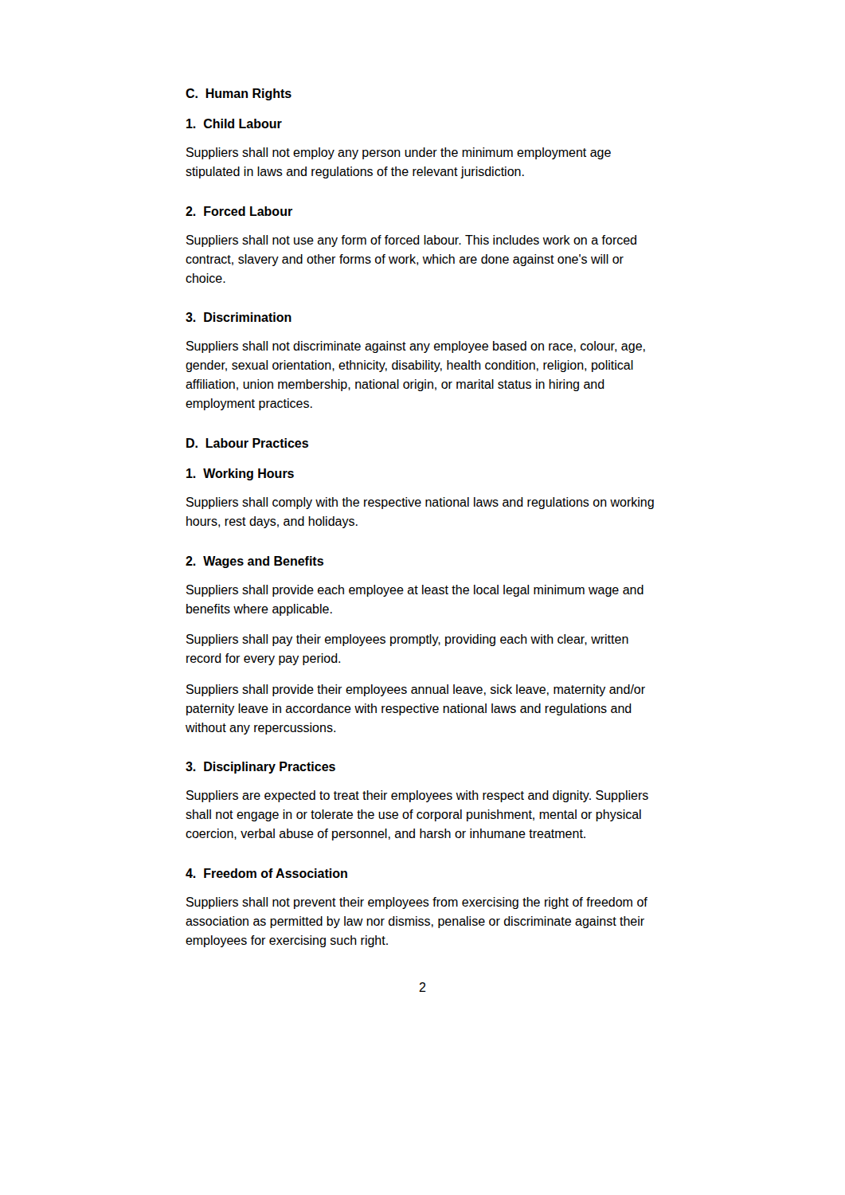C. Human Rights
1. Child Labour
Suppliers shall not employ any person under the minimum employment age stipulated in laws and regulations of the relevant jurisdiction.
2. Forced Labour
Suppliers shall not use any form of forced labour. This includes work on a forced contract, slavery and other forms of work, which are done against one's will or choice.
3. Discrimination
Suppliers shall not discriminate against any employee based on race, colour, age, gender, sexual orientation, ethnicity, disability, health condition, religion, political affiliation, union membership, national origin, or marital status in hiring and employment practices.
D. Labour Practices
1. Working Hours
Suppliers shall comply with the respective national laws and regulations on working hours, rest days, and holidays.
2. Wages and Benefits
Suppliers shall provide each employee at least the local legal minimum wage and benefits where applicable.
Suppliers shall pay their employees promptly, providing each with clear, written record for every pay period.
Suppliers shall provide their employees annual leave, sick leave, maternity and/or paternity leave in accordance with respective national laws and regulations and without any repercussions.
3. Disciplinary Practices
Suppliers are expected to treat their employees with respect and dignity. Suppliers shall not engage in or tolerate the use of corporal punishment, mental or physical coercion, verbal abuse of personnel, and harsh or inhumane treatment.
4. Freedom of Association
Suppliers shall not prevent their employees from exercising the right of freedom of association as permitted by law nor dismiss, penalise or discriminate against their employees for exercising such right.
2